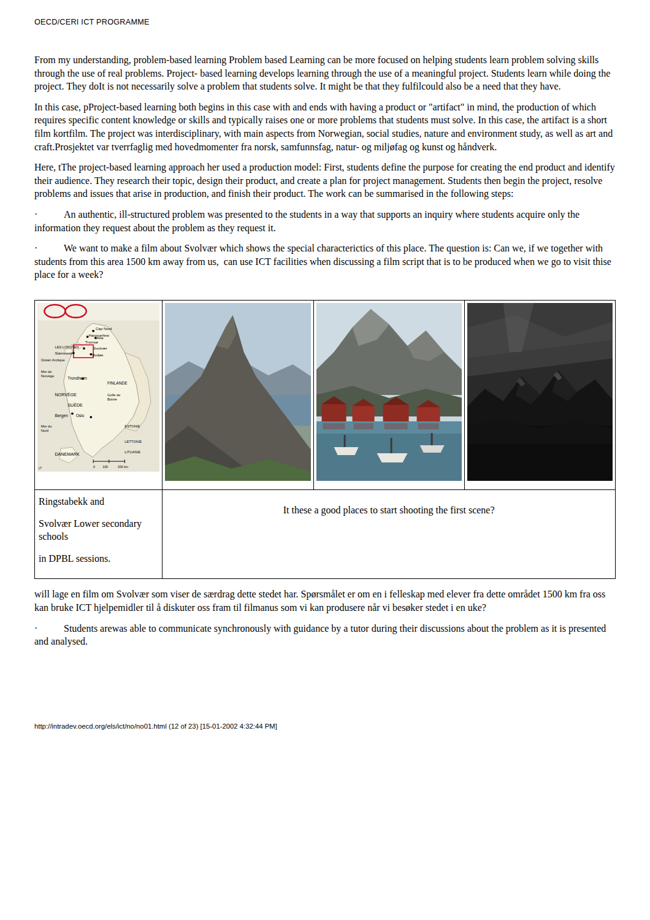OECD/CERI ICT PROGRAMME
From my understanding, problem-based learning Problem based Learning can be more focused on helping students learn problem solving skills through the use of real problems. Project- based learning develops learning through the use of a meaningful project. Students learn while doing the project. They doIt is not necessarily solve a problem that students solve. It might be that they fulfilcould also be a need that they have.
In this case, pProject-based learning both begins in this case with and ends with having a product or "artifact" in mind, the production of which requires specific content knowledge or skills and typically raises one or more problems that students must solve. In this case, the artifact is a short film kortfilm. The project was interdisciplinary, with main aspects from Norwegian, social studies, nature and environment study, as well as art and craft.Prosjektet var tverrfaglig med hovedmomenter fra norsk, samfunnsfag, natur- og miljøfag og kunst og håndverk.
Here, tThe project-based learning approach her used a production model: First, students define the purpose for creating the end product and identify their audience. They research their topic, design their product, and create a plan for project management. Students then begin the project, resolve problems and issues that arise in production, and finish their product. The work can be summarised in the following steps:
·An authentic, ill-structured problem was presented to the students in a way that supports an inquiry where students acquire only the information they request about the problem as they request it.
·We want to make a film about Svolvær which shows the special characterictics of this place. The question is: Can we, if we together with students from this area 1500 km away from us, can use ICT facilities when discussing a film script that is to be produced when we go to visit thise place for a week?
| Cap Nord Hammerfest Alta Tromsø LES LOFOTEN Svolvær Stamsund Bodøe Océan Arctique Mer de Norvège Trondheim FINLANDE NORVÈGE Golfe de Botnie SUÈDE Bergen Oslo Mer du Nord ESTONIE LETTONIE LITUANIE DANEMARK 0 100 200 km LT | | | |
| Ringstabekk and Svolvær Lower secondary schools in DPBL sessions. | It these a good places to start shooting the first scene? |
will lage en film om Svolvær som viser de særdrag dette stedet har. Spørsmålet er om en i felleskap med elever fra dette området 1500 km fra oss kan bruke ICT hjelpemidler til å diskuter oss fram til filmanus som vi kan produsere når vi besøker stedet i en uke?
·Students arewas able to communicate synchronously with guidance by a tutor during their discussions about the problem as it is presented and analysed.
http://intradev.oecd.org/els/ict/no/no01.html (12 of 23) [15-01-2002 4:32:44 PM]